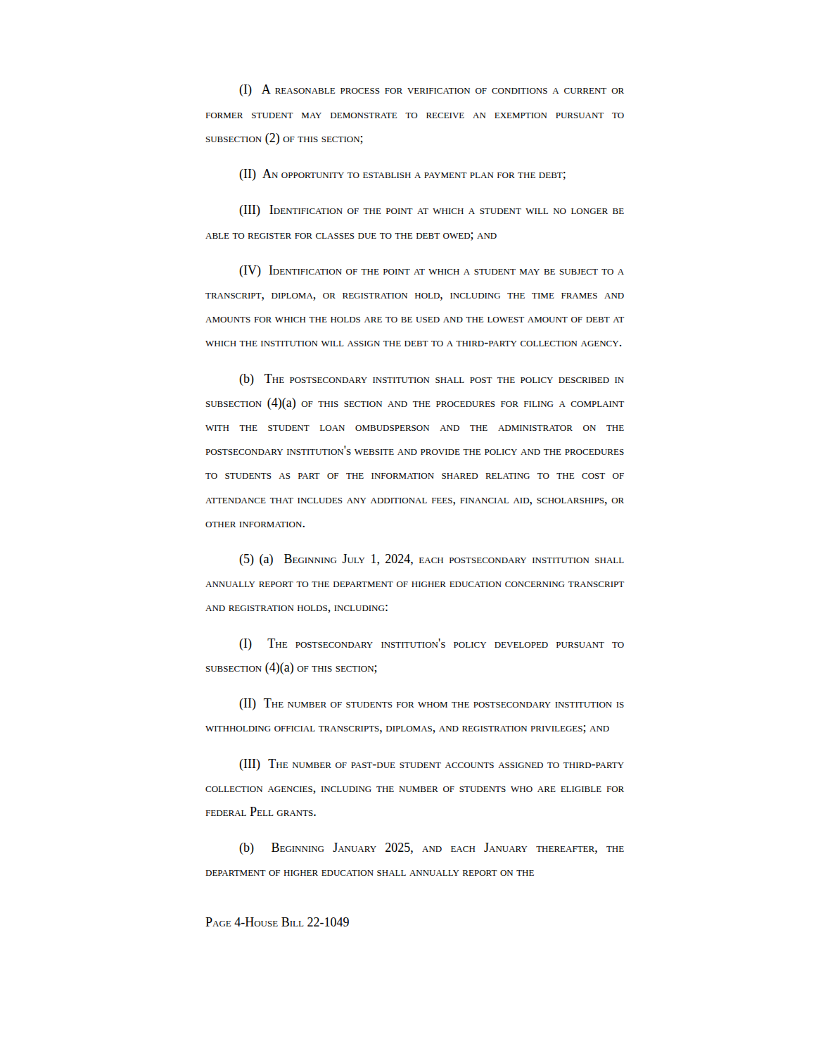(I) A reasonable process for verification of conditions a current or former student may demonstrate to receive an exemption pursuant to subsection (2) of this section;
(II) An opportunity to establish a payment plan for the debt;
(III) Identification of the point at which a student will no longer be able to register for classes due to the debt owed; and
(IV) Identification of the point at which a student may be subject to a transcript, diploma, or registration hold, including the time frames and amounts for which the holds are to be used and the lowest amount of debt at which the institution will assign the debt to a third-party collection agency.
(b) The postsecondary institution shall post the policy described in subsection (4)(a) of this section and the procedures for filing a complaint with the student loan ombudsperson and the administrator on the postsecondary institution's website and provide the policy and the procedures to students as part of the information shared relating to the cost of attendance that includes any additional fees, financial aid, scholarships, or other information.
(5) (a) Beginning July 1, 2024, each postsecondary institution shall annually report to the department of higher education concerning transcript and registration holds, including:
(I) The postsecondary institution's policy developed pursuant to subsection (4)(a) of this section;
(II) The number of students for whom the postsecondary institution is withholding official transcripts, diplomas, and registration privileges; and
(III) The number of past-due student accounts assigned to third-party collection agencies, including the number of students who are eligible for federal Pell grants.
(b) Beginning January 2025, and each January thereafter, the department of higher education shall annually report on the
Page 4-House Bill 22-1049